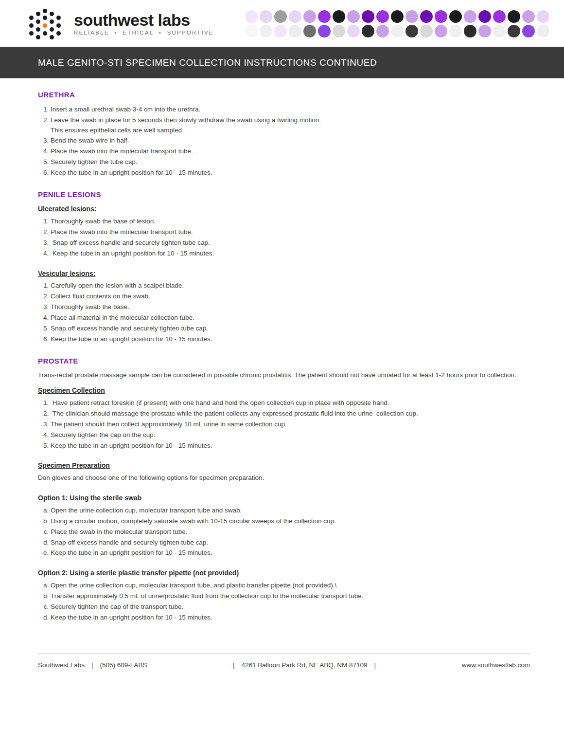southwest labs
RELIABLE • ETHICAL • SUPPORTIVE
MALE GENITO-STI SPECIMEN COLLECTION INSTRUCTIONS CONTINUED
Urethra
Insert a small urethral swab 3-4 cm into the urethra.
Leave the swab in place for 5 seconds then slowly withdraw the swab using a twirling motion.
This ensures epithelial cells are well sampled.
Bend the swab wire in half.
Place the swab into the molecular transport tube.
Securely tighten the tube cap.
Keep the tube in an upright position for 10 - 15 minutes.
Penile Lesions
Ulcerated lesions:
Thoroughly swab the base of lesion.
Place the swab into the molecular transport tube.
Snap off excess handle and securely tighten tube cap.
Keep the tube in an upright position for 10 - 15 minutes.
Vesicular lesions:
Carefully open the lesion with a scalpel blade.
Collect fluid contents on the swab.
Thoroughly swab the base.
Place all material in the molecular collection tube.
Snap off excess handle and securely tighten tube cap.
Keep the tube in an upright position for 10 - 15 minutes.
Prostate
Trans-rectal prostate massage sample can be considered in possible chronic prostatitis. The patient should not have urinated for at least 1-2 hours prior to collection.
Specimen Collection
Have patient retract foreskin (if present) with one hand and hold the open collection cup in place with opposite hand.
The clinician should massage the prostate while the patient collects any expressed prostatic fluid into the urine collection cup.
The patient should then collect approximately 10 mL urine in same collection cup.
Securely tighten the cap on the cup.
Keep the tube in an upright position for 10 - 15 minutes.
Specimen Preparation
Don gloves and choose one of the following options for specimen preparation.
Option 1: Using the sterile swab
Open the urine collection cup, molecular transport tube and swab.
Using a circular motion, completely saturate swab with 10-15 circular sweeps of the collection cup.
Place the swab in the molecular transport tube.
Snap off excess handle and securely tighten tube cap.
Keep the tube in an upright position for 10 - 15 minutes.
Option 2: Using a sterile plastic transfer pipette (not provided)
Open the urine collection cup, molecular transport tube, and plastic transfer pipette (not provided).\
Transfer approximately 0.5 mL of urine/prostatic fluid from the collection cup to the molecular transport tube.
Securely tighten the cap of the transport tube.
Keep the tube in an upright position for 10 - 15 minutes.
Southwest Labs|(505) 609-LABS
|4261 Balloon Park Rd, NE ABQ, NM 87109|
www.southwestlab.com